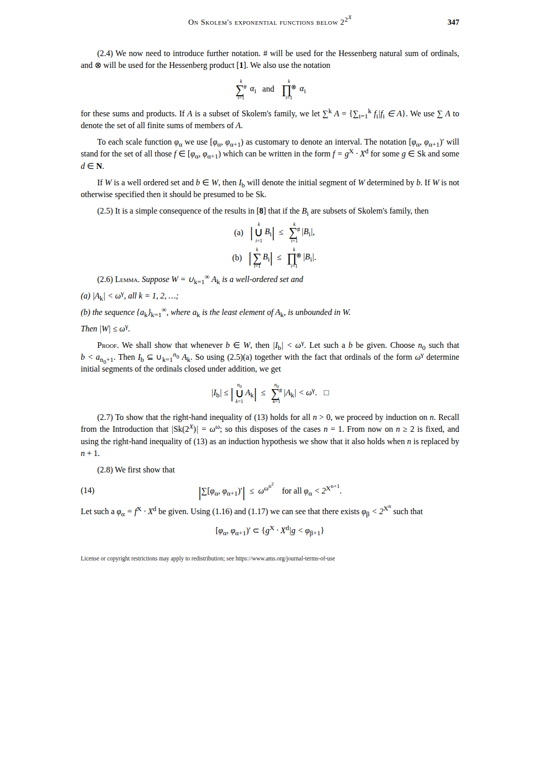On Skolem's exponential functions below 22X 347
(2.4) We now need to introduce further notation. # will be used for the Hessenberg natural sum of ordinals, and ⊗ will be used for the Hessenberg product [1]. We also use the notation
k ∑# i=1 αi and k ∏⊗ i=1 αi
for these sums and products. If A is a subset of Skolem's family, we let ∑k A = {∑i=1k fi|fi ∈ A}. We use ∑ A to denote the set of all finite sums of members of A.
To each scale function φα we use [φα, φα+1) as customary to denote an interval. The notation [φα, φα+1)′ will stand for the set of all those f ∈ [φα, φα+1) which can be written in the form f = gX · Xd for some g ∈ Sk and some d ∈ N.
If W is a well ordered set and b ∈ W, then Ib will denote the initial segment of W determined by b. If W is not otherwise specified then it should be presumed to be Sk.
(2.5) It is a simple consequence of the results in [8] that if the Bi are subsets of Skolem's family, then
(a) |k∪i=1 Bi| ≤ k∑#i=1|Bi|,
(b) |k∑i=1 Bi| ≤ k∏⊗i=1|Bi|.
(2.6) Lemma. Suppose W = ∪k=1∞ Ak is a well-ordered set and
(a) |Ak| < ωγ, all k = 1, 2, …;
(b) the sequence {ak}k=1∞, where ak is the least element of Ak, is unbounded in W.
Then |W| ≤ ωγ.
Proof. We shall show that whenever b ∈ W, then |Ib| < ωγ. Let such a b be given. Choose n0 such that b < an0+1. Then Ib ⊆ ∪k=1n0 Ak. So using (2.5)(a) together with the fact that ordinals of the form ωγ determine initial segments of the ordinals closed under addition, we get
|Ib| ≤ |n0∪k=1 Ak| ≤ n0∑#k=1|Ak| < ωγ. □
(2.7) To show that the right-hand inequality of (13) holds for all n > 0, we proceed by induction on n. Recall from the Introduction that |Sk(2X)| = ωω; so this disposes of the cases n = 1. From now on n ≥ 2 is fixed, and using the right-hand inequality of (13) as an induction hypothesis we show that it also holds when n is replaced by n + 1.
(2.8) We first show that
(14) |∑[φα, φα+1)′| ≤ ωωn2 for all φα < 2Xn+1.
Let such a φα = fX · Xd be given. Using (1.16) and (1.17) we can see that there exists φβ < 2Xn such that
[φα, φα+1)′ ⊂ {gX · Xd|g < φβ+1}
License or copyright restrictions may apply to redistribution; see https://www.ams.org/journal-terms-of-use